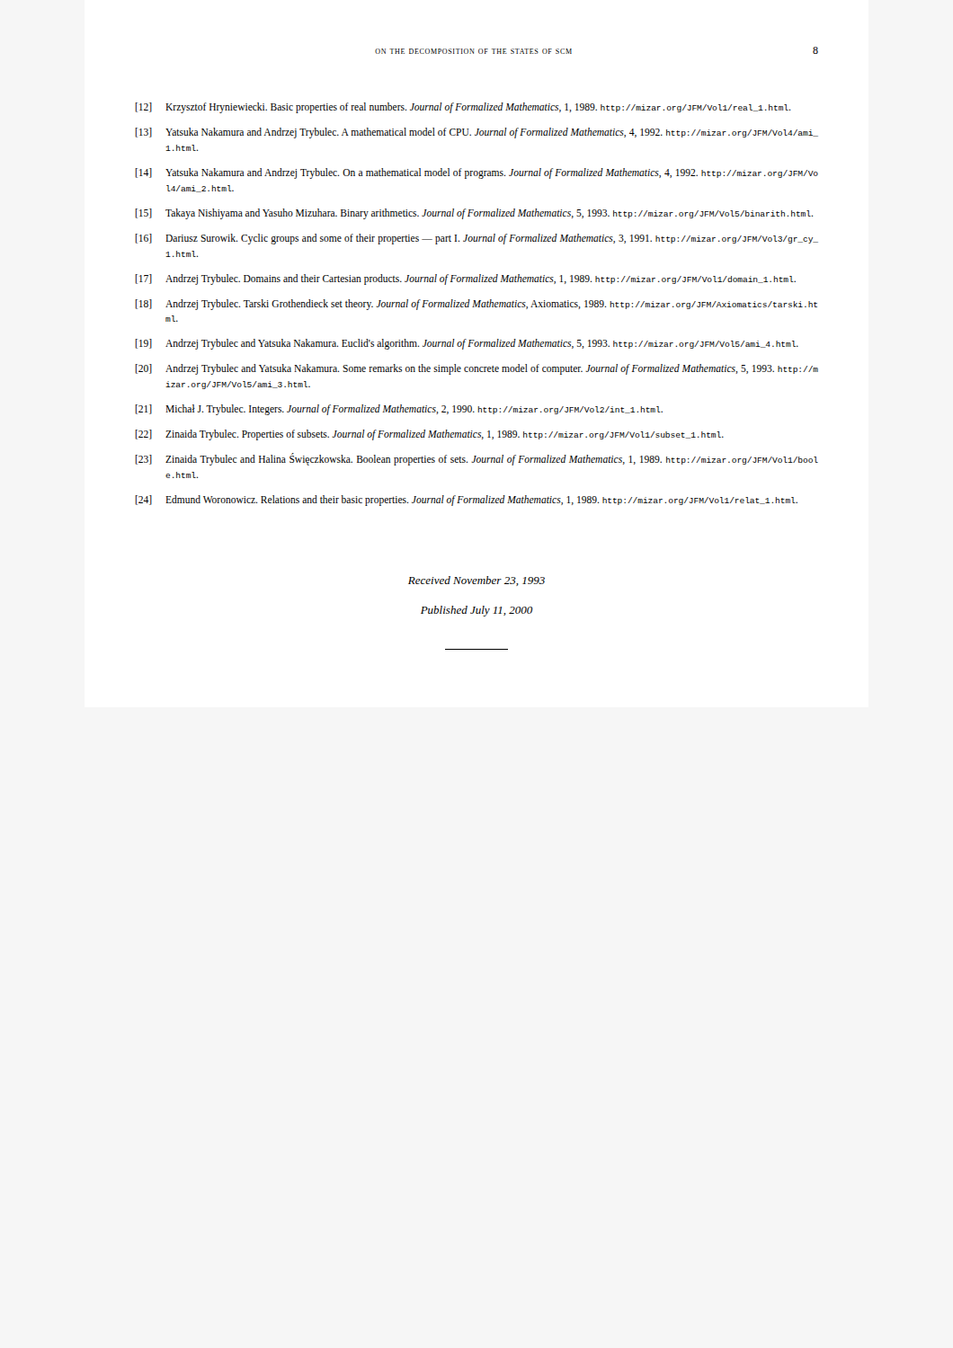on the decomposition of the states of scm 8
[12] Krzysztof Hryniewiecki. Basic properties of real numbers. Journal of Formalized Mathematics, 1, 1989. http://mizar.org/JFM/Vol1/real_1.html.
[13] Yatsuka Nakamura and Andrzej Trybulec. A mathematical model of CPU. Journal of Formalized Mathematics, 4, 1992. http://mizar.org/JFM/Vol4/ami_1.html.
[14] Yatsuka Nakamura and Andrzej Trybulec. On a mathematical model of programs. Journal of Formalized Mathematics, 4, 1992. http://mizar.org/JFM/Vol4/ami_2.html.
[15] Takaya Nishiyama and Yasuho Mizuhara. Binary arithmetics. Journal of Formalized Mathematics, 5, 1993. http://mizar.org/JFM/Vol5/binarith.html.
[16] Dariusz Surowik. Cyclic groups and some of their properties — part I. Journal of Formalized Mathematics, 3, 1991. http://mizar.org/JFM/Vol3/gr_cy_1.html.
[17] Andrzej Trybulec. Domains and their Cartesian products. Journal of Formalized Mathematics, 1, 1989. http://mizar.org/JFM/Vol1/domain_1.html.
[18] Andrzej Trybulec. Tarski Grothendieck set theory. Journal of Formalized Mathematics, Axiomatics, 1989. http://mizar.org/JFM/Axiomatics/tarski.html.
[19] Andrzej Trybulec and Yatsuka Nakamura. Euclid's algorithm. Journal of Formalized Mathematics, 5, 1993. http://mizar.org/JFM/Vol5/ami_4.html.
[20] Andrzej Trybulec and Yatsuka Nakamura. Some remarks on the simple concrete model of computer. Journal of Formalized Mathematics, 5, 1993. http://mizar.org/JFM/Vol5/ami_3.html.
[21] Michał J. Trybulec. Integers. Journal of Formalized Mathematics, 2, 1990. http://mizar.org/JFM/Vol2/int_1.html.
[22] Zinaida Trybulec. Properties of subsets. Journal of Formalized Mathematics, 1, 1989. http://mizar.org/JFM/Vol1/subset_1.html.
[23] Zinaida Trybulec and Halina Święczkowska. Boolean properties of sets. Journal of Formalized Mathematics, 1, 1989. http://mizar.org/JFM/Vol1/boole.html.
[24] Edmund Woronowicz. Relations and their basic properties. Journal of Formalized Mathematics, 1, 1989. http://mizar.org/JFM/Vol1/relat_1.html.
Received November 23, 1993
Published July 11, 2000